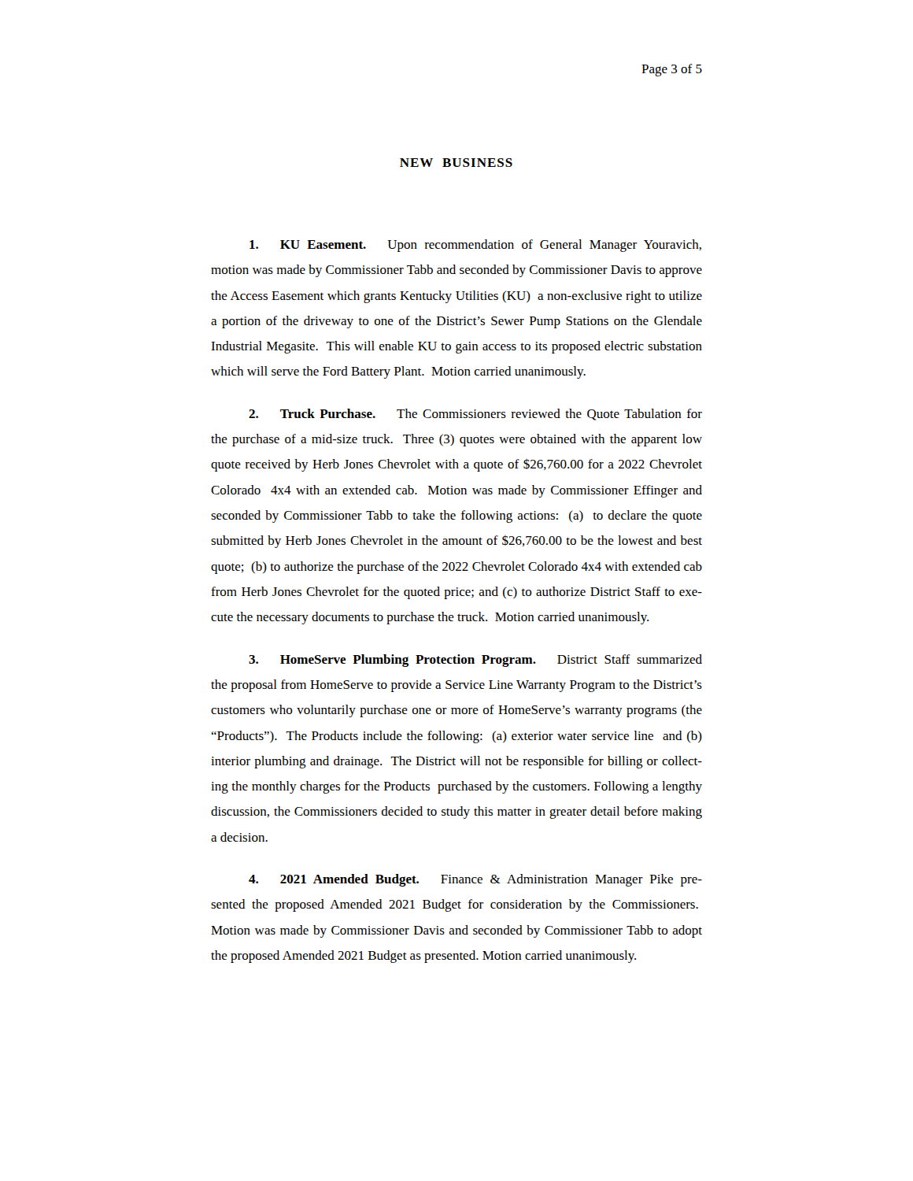Page 3 of 5
NEW BUSINESS
1. KU Easement. Upon recommendation of General Manager Youravich, motion was made by Commissioner Tabb and seconded by Commissioner Davis to approve the Access Easement which grants Kentucky Utilities (KU) a non-exclusive right to utilize a portion of the driveway to one of the District’s Sewer Pump Stations on the Glendale Industrial Megasite. This will enable KU to gain access to its proposed electric substation which will serve the Ford Battery Plant. Motion carried unanimously.
2. Truck Purchase. The Commissioners reviewed the Quote Tabulation for the purchase of a mid-size truck. Three (3) quotes were obtained with the apparent low quote received by Herb Jones Chevrolet with a quote of $26,760.00 for a 2022 Chevrolet Colorado 4x4 with an extended cab. Motion was made by Commissioner Effinger and seconded by Commissioner Tabb to take the following actions: (a) to declare the quote submitted by Herb Jones Chevrolet in the amount of $26,760.00 to be the lowest and best quote; (b) to authorize the purchase of the 2022 Chevrolet Colorado 4x4 with extended cab from Herb Jones Chevrolet for the quoted price; and (c) to authorize District Staff to execute the necessary documents to purchase the truck. Motion carried unanimously.
3. HomeServe Plumbing Protection Program. District Staff summarized the proposal from HomeServe to provide a Service Line Warranty Program to the District’s customers who voluntarily purchase one or more of HomeServe’s warranty programs (the “Products”). The Products include the following: (a) exterior water service line and (b) interior plumbing and drainage. The District will not be responsible for billing or collecting the monthly charges for the Products purchased by the customers. Following a lengthy discussion, the Commissioners decided to study this matter in greater detail before making a decision.
4. 2021 Amended Budget. Finance & Administration Manager Pike presented the proposed Amended 2021 Budget for consideration by the Commissioners. Motion was made by Commissioner Davis and seconded by Commissioner Tabb to adopt the proposed Amended 2021 Budget as presented. Motion carried unanimously.